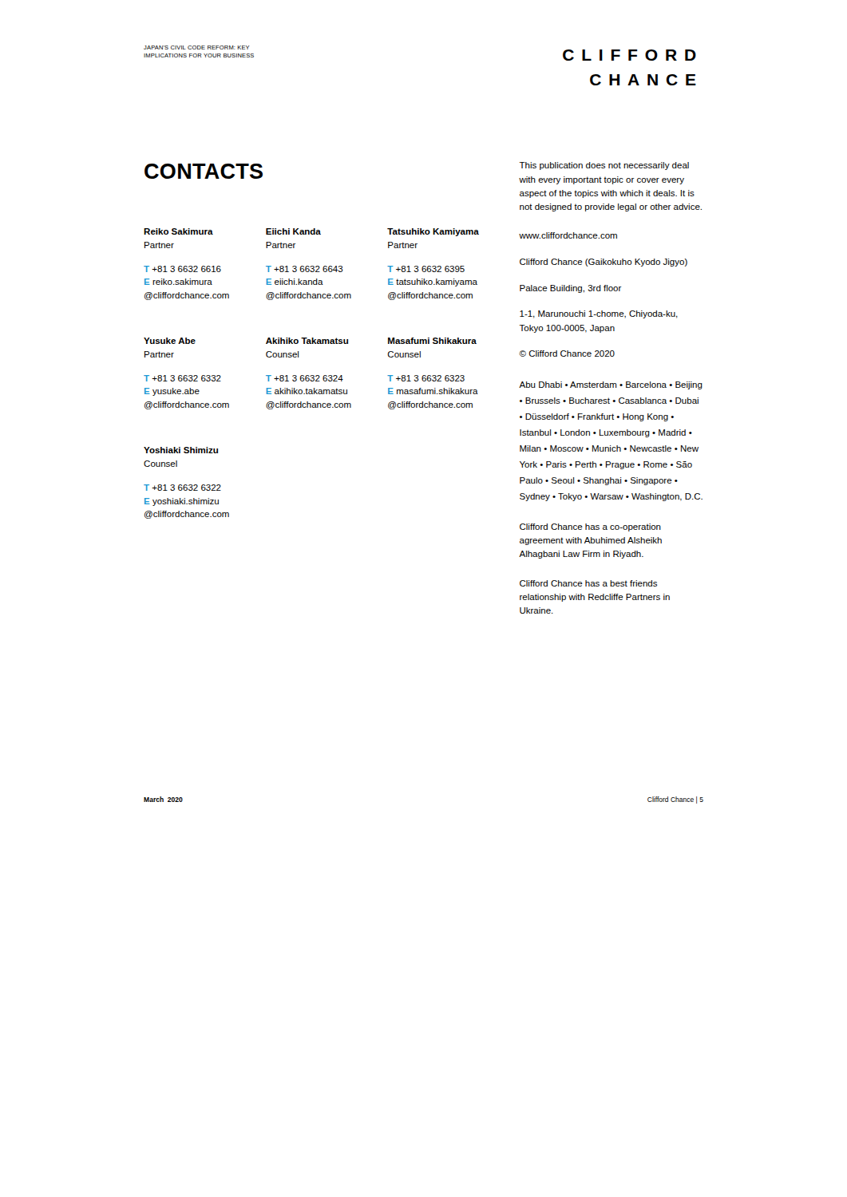Japan's Civil Code Reform: Key
Implications for Your Business
CLIFFORD CHANCE
CONTACTS
Reiko Sakimura Partner T +81 3 6632 6616 E reiko.sakimura @cliffordchance.com
Eiichi Kanda Partner T +81 3 6632 6643 E eiichi.kanda @cliffordchance.com
Tatsuhiko Kamiyama Partner T +81 3 6632 6395 E tatsuhiko.kamiyama @cliffordchance.com
Yusuke Abe Partner T +81 3 6632 6332 E yusuke.abe @cliffordchance.com
Akihiko Takamatsu Counsel T +81 3 6632 6324 E akihiko.takamatsu @cliffordchance.com
Masafumi Shikakura Counsel T +81 3 6632 6323 E masafumi.shikakura @cliffordchance.com
Yoshiaki Shimizu Counsel T +81 3 6632 6322 E yoshiaki.shimizu @cliffordchance.com
This publication does not necessarily deal with every important topic or cover every aspect of the topics with which it deals. It is not designed to provide legal or other advice.
www.cliffordchance.com
Clifford Chance (Gaikokuho Kyodo Jigyo)
Palace Building, 3rd floor
1-1, Marunouchi 1-chome, Chiyoda-ku, Tokyo 100-0005, Japan
© Clifford Chance 2020
Abu Dhabi • Amsterdam • Barcelona • Beijing • Brussels • Bucharest • Casablanca • Dubai • Düsseldorf • Frankfurt • Hong Kong • Istanbul • London • Luxembourg • Madrid • Milan • Moscow • Munich • Newcastle • New York • Paris • Perth • Prague • Rome • São Paulo • Seoul • Shanghai • Singapore • Sydney • Tokyo • Warsaw • Washington, D.C.
Clifford Chance has a co-operation agreement with Abuhimed Alsheikh Alhagbani Law Firm in Riyadh.
Clifford Chance has a best friends relationship with Redcliffe Partners in Ukraine.
March 2020
Clifford Chance | 5